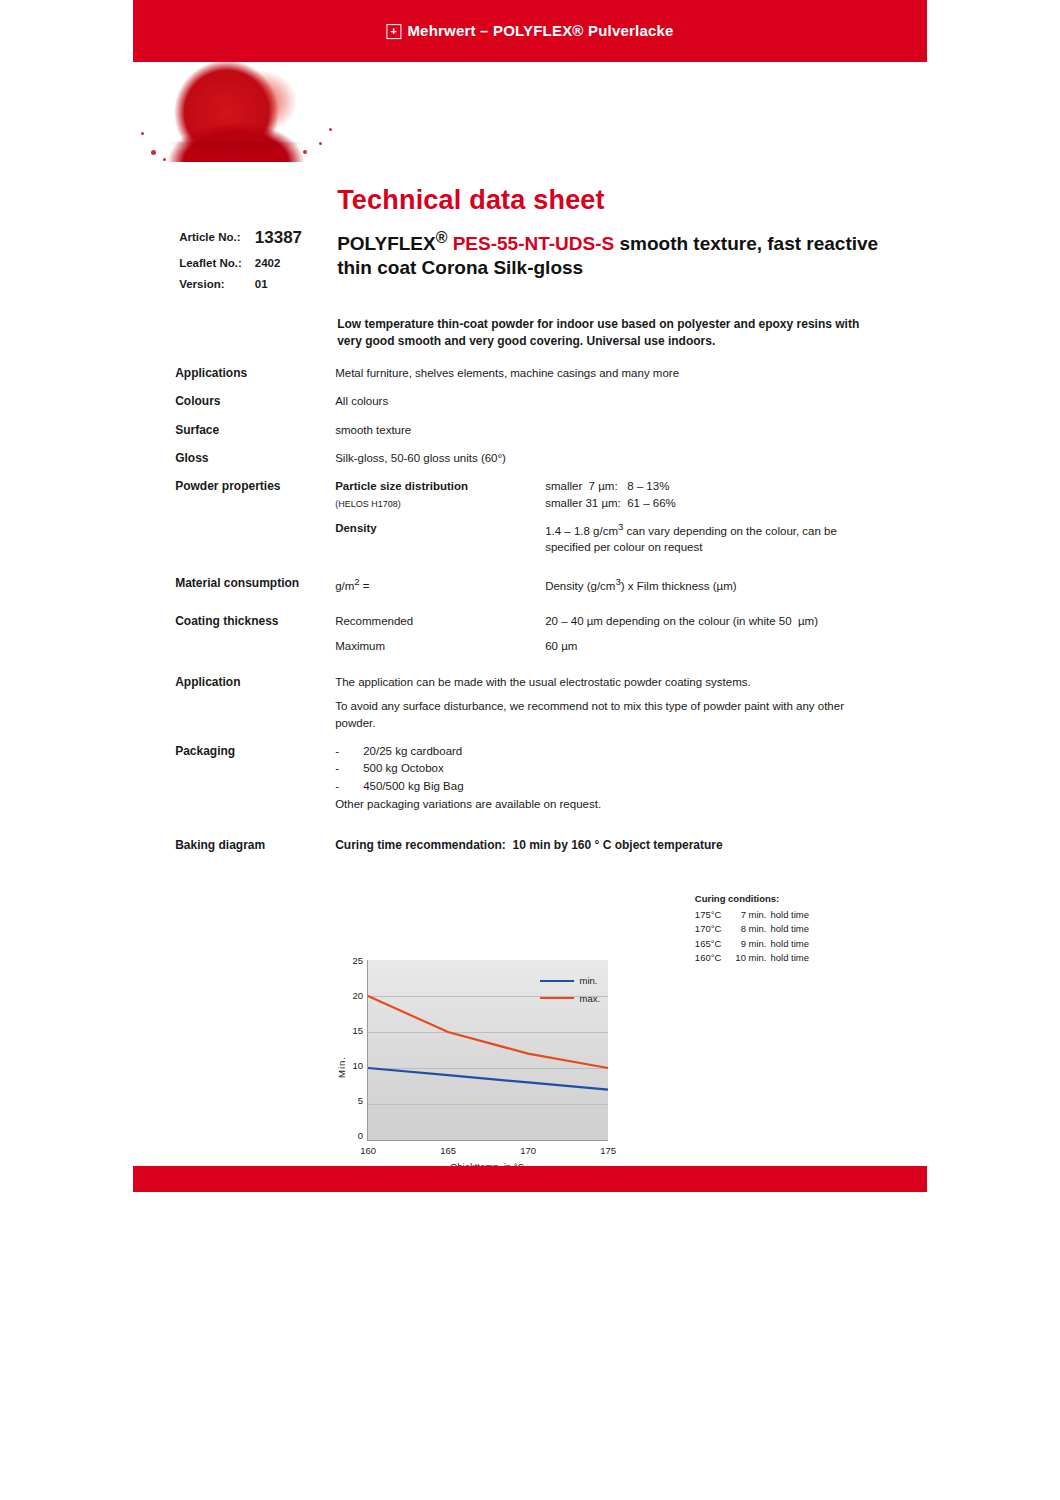+Mehrwert – POLYFLEX® Pulverlacke
| | Technical data sheet |
| / Article No.: / 13387 / / Leaflet No.: / 2402 / / Version: / 01 / | POLYFLEX ® PES-55-NT-UDS-S smooth texture, fast reactive thin coat Corona Silk-gloss |
| | Low temperature thin-coat powder for indoor use based on polyester and epoxy resins with very good smooth and very good covering. Universal use indoors. |
| Applications | Metal furniture, shelves elements, machine casings and many more |
| Colours | All colours |
| Surface | smooth texture |
| Gloss | Silk-gloss, 50-60 gloss units (60°) |
| Powder properties | / Particle size distribution (HELOS H1708) / smaller 7 µm: 8 – 13% smaller 31 µm: 61 – 66% / / Density / 1.4 – 1.8 g/cm 3 can vary depending on the colour, can be specified per colour on request / |
| Material consumption | / g/m 2 = / Density (g/cm 3 ) x Film thickness (µm) / |
| Coating thickness | / Recommended / 20 – 40 µm depending on the colour (in white 50 µm) / / Maximum / 60 µm / |
| Application | The application can be made with the usual electrostatic powder coating systems. To avoid any surface disturbance, we recommend not to mix this type of powder paint with any other powder. |
| Packaging | 20/25 kg cardboard 500 kg Octobox 450/500 kg Big Bag Other packaging variations are available on request. |
| Baking diagram | Curing time recommendation: 10 min by 160 ° C object temperature |
Curing conditions:
| 175°C | 7 min. | hold time |
| 170°C | 8 min. | hold time |
| 165°C | 9 min. | hold time |
| 160°C | 10 min. | hold time |
Min.
25
20
15
10
5
0
min.
max.
160
165
170
175
Objekttemp. in °C